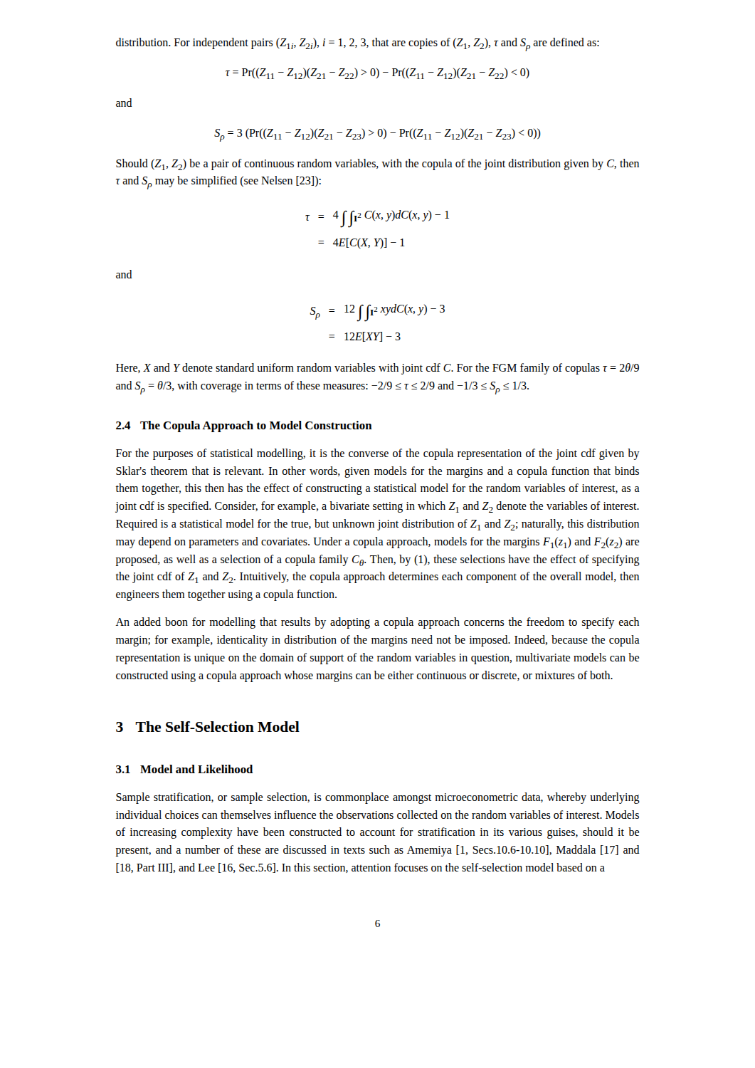distribution. For independent pairs (Z1i, Z2i), i = 1, 2, 3, that are copies of (Z1, Z2), τ and Sρ are defined as:
τ = Pr((Z11 − Z12)(Z21 − Z22) > 0) − Pr((Z11 − Z12)(Z21 − Z22) < 0)
and
Sρ = 3 (Pr((Z11 − Z12)(Z21 − Z23) > 0) − Pr((Z11 − Z12)(Z21 − Z23) < 0))
Should (Z1, Z2) be a pair of continuous random variables, with the copula of the joint distribution given by C, then τ and Sρ may be simplified (see Nelsen [23]):
| τ | = | 4 ∫ ∫ I 2 C ( x , y ) dC ( x , y ) − 1 |
| | = | 4 E [ C ( X , Y )] − 1 |
and
| S ρ | = | 12 ∫ ∫ I 2 xydC ( x , y ) − 3 |
| | = | 12 E [ XY ] − 3 |
Here, X and Y denote standard uniform random variables with joint cdf C. For the FGM family of copulas τ = 2θ/9 and Sρ = θ/3, with coverage in terms of these measures: −2/9 ≤ τ ≤ 2/9 and −1/3 ≤ Sρ ≤ 1/3.
2.4 The Copula Approach to Model Construction
For the purposes of statistical modelling, it is the converse of the copula representation of the joint cdf given by Sklar's theorem that is relevant. In other words, given models for the margins and a copula function that binds them together, this then has the effect of constructing a statistical model for the random variables of interest, as a joint cdf is specified. Consider, for example, a bivariate setting in which Z1 and Z2 denote the variables of interest. Required is a statistical model for the true, but unknown joint distribution of Z1 and Z2; naturally, this distribution may depend on parameters and covariates. Under a copula approach, models for the margins F1(z1) and F2(z2) are proposed, as well as a selection of a copula family Cθ. Then, by (1), these selections have the effect of specifying the joint cdf of Z1 and Z2. Intuitively, the copula approach determines each component of the overall model, then engineers them together using a copula function.
An added boon for modelling that results by adopting a copula approach concerns the freedom to specify each margin; for example, identicality in distribution of the margins need not be imposed. Indeed, because the copula representation is unique on the domain of support of the random variables in question, multivariate models can be constructed using a copula approach whose margins can be either continuous or discrete, or mixtures of both.
3 The Self-Selection Model
3.1 Model and Likelihood
Sample stratification, or sample selection, is commonplace amongst microeconometric data, whereby underlying individual choices can themselves influence the observations collected on the random variables of interest. Models of increasing complexity have been constructed to account for stratification in its various guises, should it be present, and a number of these are discussed in texts such as Amemiya [1, Secs.10.6-10.10], Maddala [17] and [18, Part III], and Lee [16, Sec.5.6]. In this section, attention focuses on the self-selection model based on a
6